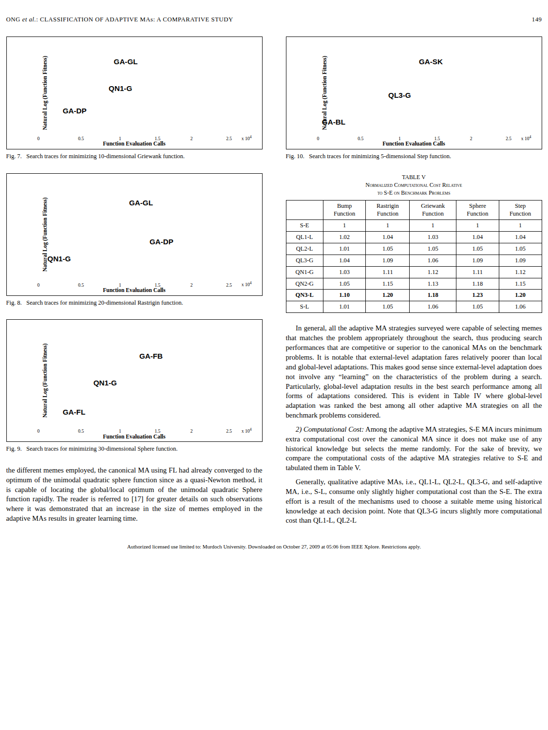ONG et al.: CLASSIFICATION OF ADAPTIVE MAs: A COMPARATIVE STUDY 149
Natural Log (Function Fitness) Function Evaluation Calls GA-GL QN1-G GA-DP 0 0.5 1 1.5 2 2.5 x 104
Fig. 7. Search traces for minimizing 10-dimensional Griewank function.
Natural Log (Function Fitness) Function Evaluation Calls GA-GL GA-DP QN1-G 0 0.5 1 1.5 2 2.5 x 104
Fig. 8. Search traces for minimizing 20-dimensional Rastrigin function.
Natural Log (Function Fitness) Function Evaluation Calls GA-FB QN1-G GA-FL 0 0.5 1 1.5 2 2.5 x 104
Fig. 9. Search traces for minimizing 30-dimensional Sphere function.
the different memes employed, the canonical MA using FL had already converged to the optimum of the unimodal quadratic sphere function since as a quasi-Newton method, it is capable of locating the global/local optimum of the unimodal quadratic Sphere function rapidly. The reader is referred to [17] for greater details on such observations where it was demonstrated that an increase in the size of memes employed in the adaptive MAs results in greater learning time.
Natural Log (Function Fitness) Function Evaluation Calls GA-SK QL3-G GA-BL 0 0.5 1 1.5 2 2.5 x 104
Fig. 10. Search traces for minimizing 5-dimensional Step function.
TABLE V Normalized Computational Cost Relative to S-E on Benchmark Problems
| | Bump Function | Rastrigin Function | Griewank Function | Sphere Function | Step Function |
| --- | --- | --- | --- | --- | --- |
| S-E | 1 | 1 | 1 | 1 | 1 |
| QL1-L | 1.02 | 1.04 | 1.03 | 1.04 | 1.04 |
| QL2-L | 1.01 | 1.05 | 1.05 | 1.05 | 1.05 |
| QL3-G | 1.04 | 1.09 | 1.06 | 1.09 | 1.09 |
| QN1-G | 1.03 | 1.11 | 1.12 | 1.11 | 1.12 |
| QN2-G | 1.05 | 1.15 | 1.13 | 1.18 | 1.15 |
| QN3-L | 1.10 | 1.20 | 1.18 | 1.23 | 1.20 |
| S-L | 1.01 | 1.05 | 1.06 | 1.05 | 1.06 |
In general, all the adaptive MA strategies surveyed were capable of selecting memes that matches the problem appropriately throughout the search, thus producing search performances that are competitive or superior to the canonical MAs on the benchmark problems. It is notable that external-level adaptation fares relatively poorer than local and global-level adaptations. This makes good sense since external-level adaptation does not involve any “learning” on the characteristics of the problem during a search. Particularly, global-level adaptation results in the best search performance among all forms of adaptations considered. This is evident in Table IV where global-level adaptation was ranked the best among all other adaptive MA strategies on all the benchmark problems considered.
2) Computational Cost: Among the adaptive MA strategies, S-E MA incurs minimum extra computational cost over the canonical MA since it does not make use of any historical knowledge but selects the meme randomly. For the sake of brevity, we compare the computational costs of the adaptive MA strategies relative to S-E and tabulated them in Table V.
Generally, qualitative adaptive MAs, i.e., QL1-L, QL2-L, QL3-G, and self-adaptive MA, i.e., S-L, consume only slightly higher computational cost than the S-E. The extra effort is a result of the mechanisms used to choose a suitable meme using historical knowledge at each decision point. Note that QL3-G incurs slightly more computational cost than QL1-L, QL2-L
Authorized licensed use limited to: Murdoch University. Downloaded on October 27, 2009 at 05:06 from IEEE Xplore. Restrictions apply.